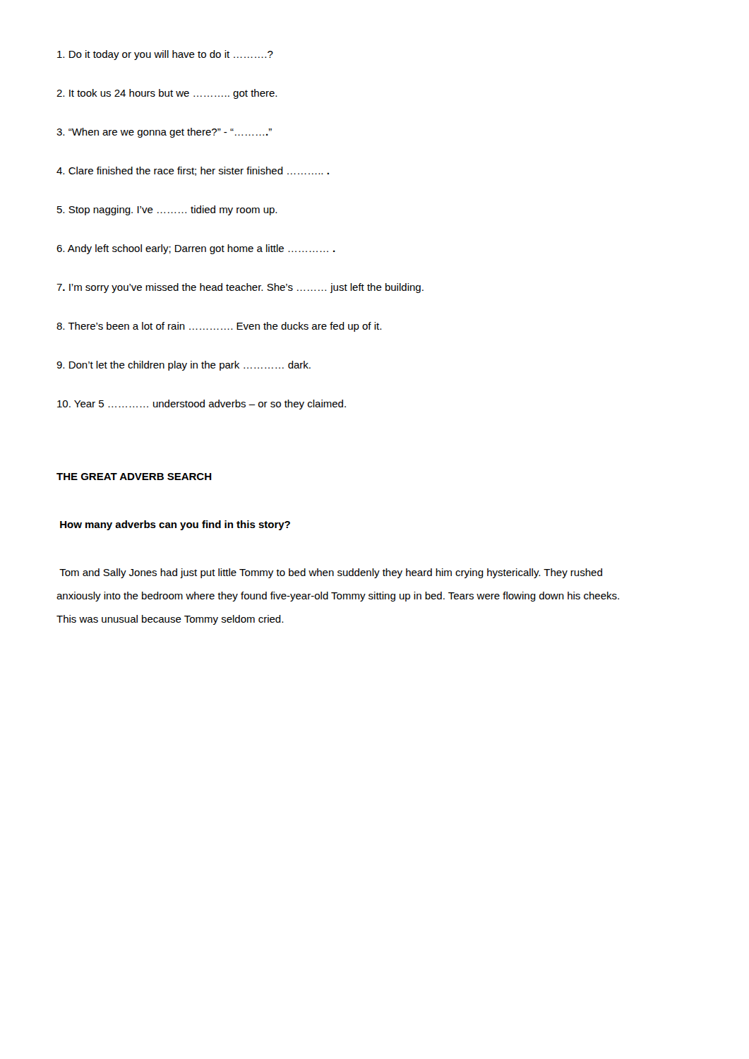1. Do it today or you will have to do it ……….?
2. It took us 24 hours but we ……….. got there.
3. “When are we gonna get there?” - “……….”
4. Clare finished the race first; her sister finished ……….. .
5. Stop nagging. I’ve ……… tidied my room up.
6. Andy left school early; Darren got home a little ………… .
7. I’m sorry you’ve missed the head teacher. She’s ……… just left the building.
8. There’s been a lot of rain …………. Even the ducks are fed up of it.
9. Don’t let the children play in the park ………… dark.
10. Year 5 ………… understood adverbs – or so they claimed.
THE GREAT ADVERB SEARCH
How many adverbs can you find in this story?
Tom and Sally Jones had just put little Tommy to bed when suddenly they heard him crying hysterically. They rushed anxiously into the bedroom where they found five-year-old Tommy sitting up in bed. Tears were flowing down his cheeks. This was unusual because Tommy seldom cried.